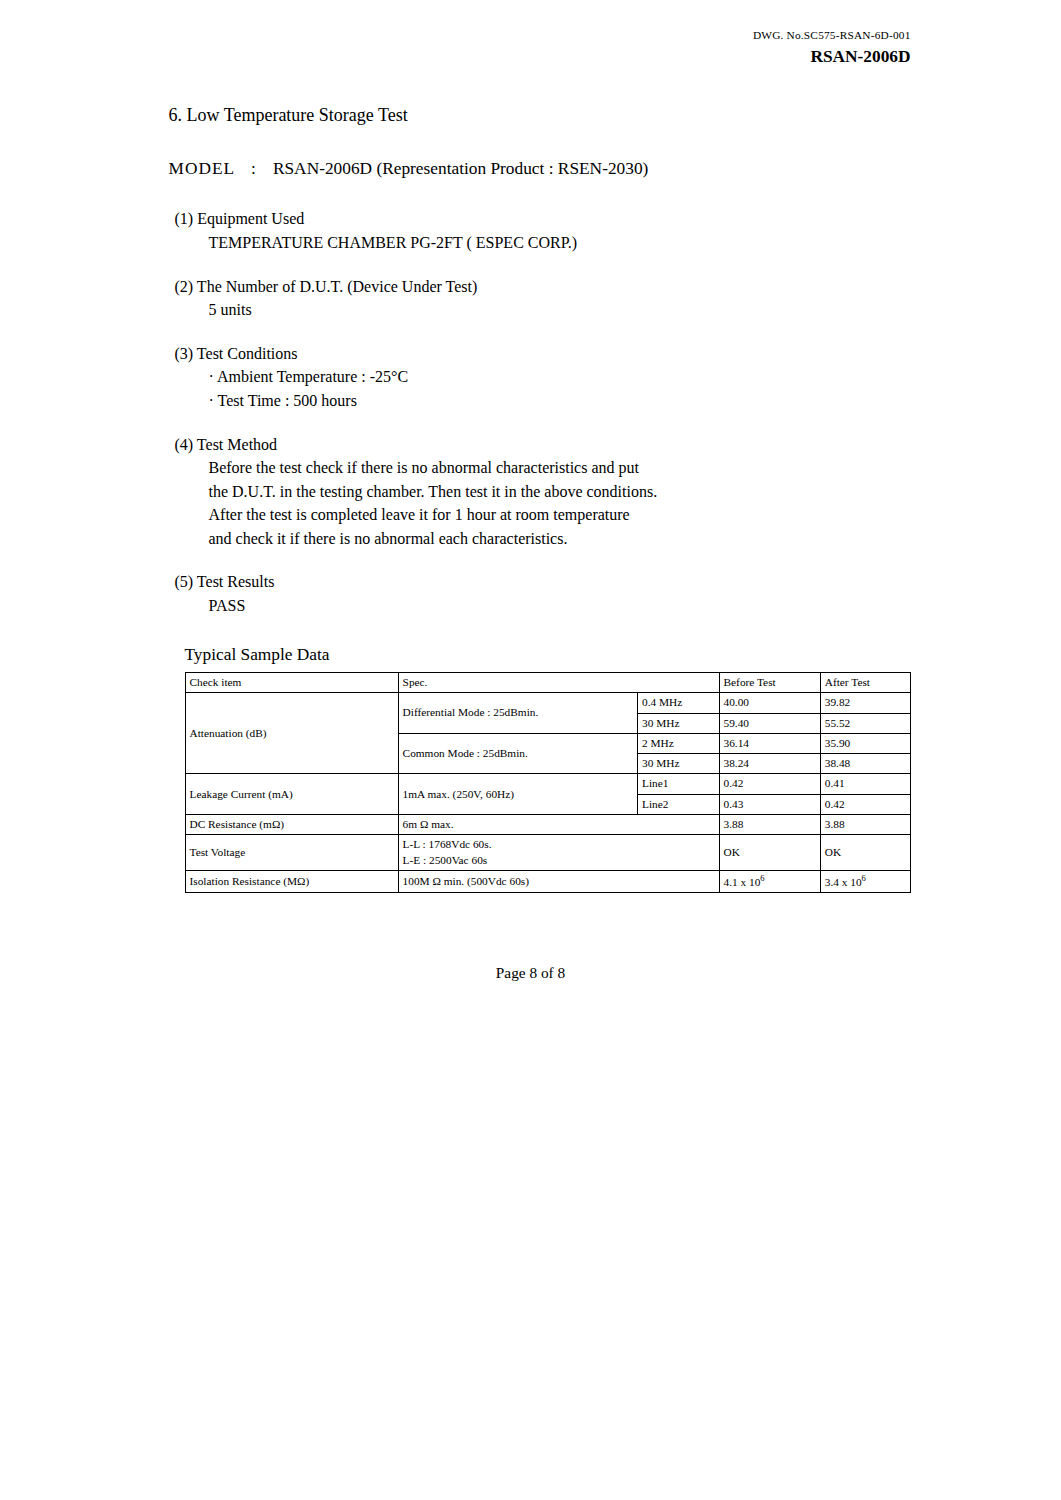DWG. No.SC575-RSAN-6D-001
RSAN-2006D
6. Low Temperature Storage Test
MODEL : RSAN-2006D (Representation Product : RSEN-2030)
(1) Equipment Used
TEMPERATURE CHAMBER PG-2FT ( ESPEC CORP.)
(2) The Number of D.U.T. (Device Under Test)
5 units
(3) Test Conditions
· Ambient Temperature : -25°C
· Test Time : 500 hours
(4) Test Method
Before the test check if there is no abnormal characteristics and put
the D.U.T. in the testing chamber. Then test it in the above conditions.
After the test is completed leave it for 1 hour at room temperature
and check it if there is no abnormal each characteristics.
(5) Test Results
PASS
Typical Sample Data
| Check item | Spec. | Before Test | After Test |
| Attenuation (dB) | Differential Mode : 25dBmin. | 0.4 MHz | 40.00 | 39.82 |
| 30 MHz | 59.40 | 55.52 |
| Common Mode : 25dBmin. | 2 MHz | 36.14 | 35.90 |
| 30 MHz | 38.24 | 38.48 |
| Leakage Current (mA) | 1mA max. (250V, 60Hz) | Line1 | 0.42 | 0.41 |
| Line2 | 0.43 | 0.42 |
| DC Resistance (mΩ) | 6m Ω max. | 3.88 | 3.88 |
| Test Voltage | L-L : 1768Vdc 60s. L-E : 2500Vac 60s | OK | OK |
| Isolation Resistance (MΩ) | 100M Ω min. (500Vdc 60s) | 4.1 x 10 6 | 3.4 x 10 6 |
Page 8 of 8